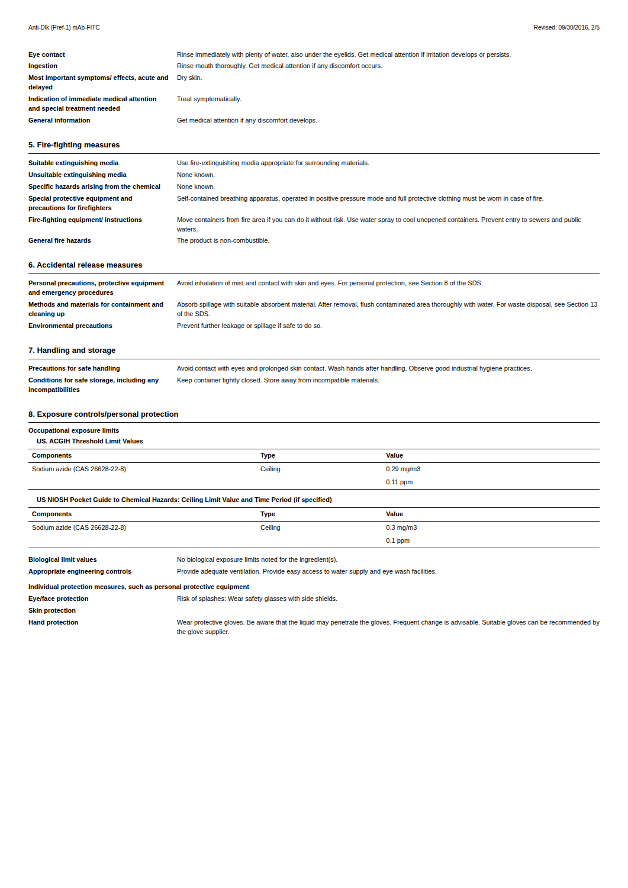Anti-Dlk (Pref-1) mAb-FITC
Revised: 09/30/2016, 2/5
| Eye contact | Rinse immediately with plenty of water, also under the eyelids. Get medical attention if irritation develops or persists. |
| Ingestion | Rinse mouth thoroughly. Get medical attention if any discomfort occurs. |
| Most important symptoms/ effects, acute and delayed | Dry skin. |
| Indication of immediate medical attention and special treatment needed | Treat symptomatically. |
| General information | Get medical attention if any discomfort develops. |
5. Fire-fighting measures
| Suitable extinguishing media | Use fire-extinguishing media appropriate for surrounding materials. |
| Unsuitable extinguishing media | None known. |
| Specific hazards arising from the chemical | None known. |
| Special protective equipment and precautions for firefighters | Self-contained breathing apparatus, operated in positive pressure mode and full protective clothing must be worn in case of fire. |
| Fire-fighting equipment/ instructions | Move containers from fire area if you can do it without risk. Use water spray to cool unopened containers. Prevent entry to sewers and public waters. |
| General fire hazards | The product is non-combustible. |
6. Accidental release measures
| Personal precautions, protective equipment and emergency procedures | Avoid inhalation of mist and contact with skin and eyes. For personal protection, see Section 8 of the SDS. |
| Methods and materials for containment and cleaning up | Absorb spillage with suitable absorbent material. After removal, flush contaminated area thoroughly with water. For waste disposal, see Section 13 of the SDS. |
| Environmental precautions | Prevent further leakage or spillage if safe to do so. |
7. Handling and storage
| Precautions for safe handling | Avoid contact with eyes and prolonged skin contact. Wash hands after handling. Observe good industrial hygiene practices. |
| Conditions for safe storage, including any incompatibilities | Keep container tightly closed. Store away from incompatible materials. |
8. Exposure controls/personal protection
Occupational exposure limits
US. ACGIH Threshold Limit Values
| Components | Type | Value |
| --- | --- | --- |
| Sodium azide (CAS 26628-22-8) | Ceiling | 0.29 mg/m3 |
| | | 0.11 ppm |
US NIOSH Pocket Guide to Chemical Hazards: Ceiling Limit Value and Time Period (if specified)
| Components | Type | Value |
| --- | --- | --- |
| Sodium azide (CAS 26628-22-8) | Ceiling | 0.3 mg/m3 |
| | | 0.1 ppm |
| Biological limit values | No biological exposure limits noted for the ingredient(s). |
| Appropriate engineering controls | Provide adequate ventilation. Provide easy access to water supply and eye wash facilities. |
Individual protection measures, such as personal protective equipment
| Eye/face protection | Risk of splashes: Wear safety glasses with side shields. |
| Skin protection | |
| Hand protection | Wear protective gloves. Be aware that the liquid may penetrate the gloves. Frequent change is advisable. Suitable gloves can be recommended by the glove supplier. |